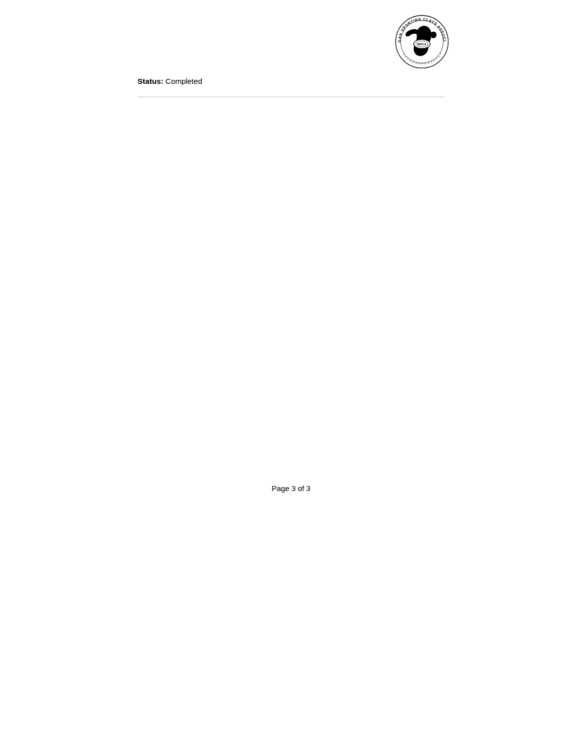MICHIGAN SPORTING CLAYS ASSOCIATION • • • • • • • • • • • • • • • MSCA
Status: Completed
Page 3 of 3